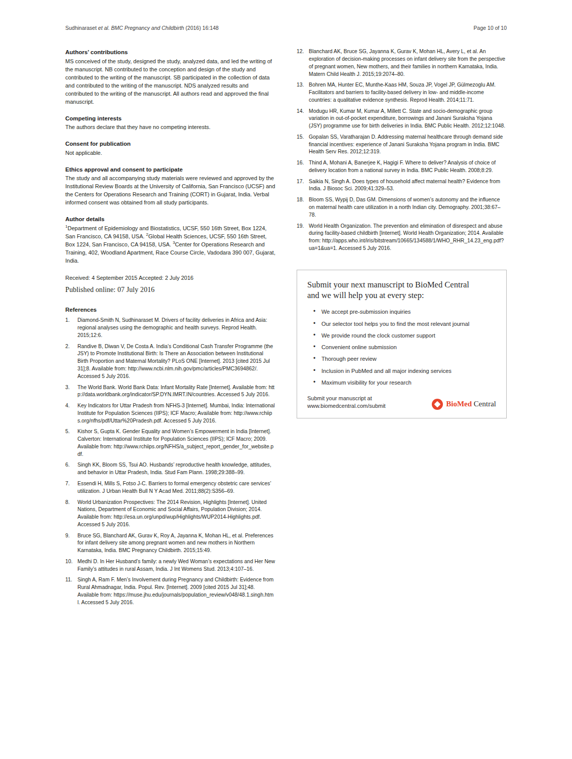Sudhinaraset et al. BMC Pregnancy and Childbirth (2016) 16:148
Page 10 of 10
Authors’ contributions
MS conceived of the study, designed the study, analyzed data, and led the writing of the manuscript. NB contributed to the conception and design of the study and contributed to the writing of the manuscript. SB participated in the collection of data and contributed to the writing of the manuscript. NDS analyzed results and contributed to the writing of the manuscript. All authors read and approved the final manuscript.
Competing interests
The authors declare that they have no competing interests.
Consent for publication
Not applicable.
Ethics approval and consent to participate
The study and all accompanying study materials were reviewed and approved by the Institutional Review Boards at the University of California, San Francisco (UCSF) and the Centers for Operations Research and Training (CORT) in Gujarat, India. Verbal informed consent was obtained from all study participants.
Author details
1Department of Epidemiology and Biostatistics, UCSF, 550 16th Street, Box 1224, San Francisco, CA 94158, USA. 2Global Health Sciences, UCSF, 550 16th Street, Box 1224, San Francisco, CA 94158, USA. 3Center for Operations Research and Training, 402, Woodland Apartment, Race Course Circle, Vadodara 390 007, Gujarat, India.
Received: 4 September 2015 Accepted: 2 July 2016
Published online: 07 July 2016
References
Diamond-Smith N, Sudhinaraset M. Drivers of facility deliveries in Africa and Asia: regional analyses using the demographic and health surveys. Reprod Health. 2015;12:6.
Randive B, Diwan V, De Costa A. India’s Conditional Cash Transfer Programme (the JSY) to Promote Institutional Birth: Is There an Association between Institutional Birth Proportion and Maternal Mortality? PLoS ONE [Internet]. 2013 [cited 2015 Jul 31];8. Available from: http://www.ncbi.nlm.nih.gov/pmc/articles/PMC3694862/. Accessed 5 July 2016.
The World Bank. World Bank Data: Infant Mortality Rate [Internet]. Available from: http://data.worldbank.org/indicator/SP.DYN.IMRT.IN/countries. Accessed 5 July 2016.
Key Indicators for Uttar Pradesh from NFHS-3 [Internet]. Mumbai, India: International Institute for Population Sciences (IIPS); ICF Macro; Available from: http://www.rchiips.org/nfhs/pdf/Uttar%20Pradesh.pdf. Accessed 5 July 2016.
Kishor S, Gupta K. Gender Equality and Women’s Empowerment in India [Internet]. Calverton: International Institute for Population Sciences (IIPS); ICF Macro; 2009. Available from: http://www.rchiips.org/NFHS/a_subject_report_gender_for_website.pdf.
Singh KK, Bloom SS, Tsui AO. Husbands’ reproductive health knowledge, attitudes, and behavior in Uttar Pradesh, India. Stud Fam Plann. 1998;29:388–99.
Essendi H, Mills S, Fotso J-C. Barriers to formal emergency obstetric care services’ utilization. J Urban Health Bull N Y Acad Med. 2011;88(2):S356–69.
World Urbanization Prospectives: The 2014 Revision, Highlights [Internet]. United Nations, Department of Economic and Social Affairs, Population Division; 2014. Available from: http://esa.un.org/unpd/wup/Highlights/WUP2014-Highlights.pdf. Accessed 5 July 2016.
Bruce SG, Blanchard AK, Gurav K, Roy A, Jayanna K, Mohan HL, et al. Preferences for infant delivery site among pregnant women and new mothers in Northern Karnataka, India. BMC Pregnancy Childbirth. 2015;15:49.
Medhi D. In Her Husband’s family: a newly Wed Woman’s expectations and Her New Family’s attitudes in rural Assam, India. J Int Womens Stud. 2013;4:107–16.
Singh A, Ram F. Men’s Involvement during Pregnancy and Childbirth: Evidence from Rural Ahmadnagar, India. Popul. Rev. [Internet]. 2009 [cited 2015 Jul 31];48. Available from: https://muse.jhu.edu/journals/population_review/v048/48.1.singh.html. Accessed 5 July 2016.
Blanchard AK, Bruce SG, Jayanna K, Gurav K, Mohan HL, Avery L, et al. An exploration of decision-making processes on infant delivery site from the perspective of pregnant women, New mothers, and their families in northern Karnataka, India. Matern Child Health J. 2015;19:2074–80.
Bohren MA, Hunter EC, Munthe-Kaas HM, Souza JP, Vogel JP, Gülmezoglu AM. Facilitators and barriers to facility-based delivery in low- and middle-income countries: a qualitative evidence synthesis. Reprod Health. 2014;11:71.
Modugu HR, Kumar M, Kumar A, Millett C. State and socio-demographic group variation in out-of-pocket expenditure, borrowings and Janani Suraksha Yojana (JSY) programme use for birth deliveries in India. BMC Public Health. 2012;12:1048.
Gopalan SS, Varatharajan D. Addressing maternal healthcare through demand side financial incentives: experience of Janani Suraksha Yojana program in India. BMC Health Serv Res. 2012;12:319.
Thind A, Mohani A, Banerjee K, Hagigi F. Where to deliver? Analysis of choice of delivery location from a national survey in India. BMC Public Health. 2008;8:29.
Saikia N, Singh A. Does types of household affect maternal health? Evidence from India. J Biosoc Sci. 2009;41:329–53.
Bloom SS, Wypij D, Das GM. Dimensions of women’s autonomy and the influence on maternal health care utilization in a north Indian city. Demography. 2001;38:67–78.
World Health Organization. The prevention and elimination of disrespect and abuse during facility-based childbirth [Internet]. World Health Organization; 2014. Available from: http://apps.who.int/iris/bitstream/10665/134588/1/WHO_RHR_14.23_eng.pdf?ua=1&ua=1. Accessed 5 July 2016.
Submit your next manuscript to BioMed Central
and we will help you at every step:
We accept pre-submission inquiries
Our selector tool helps you to find the most relevant journal
We provide round the clock customer support
Convenient online submission
Thorough peer review
Inclusion in PubMed and all major indexing services
Maximum visibility for your research
Submit your manuscript at
www.biomedcentral.com/submit
BioMed Central